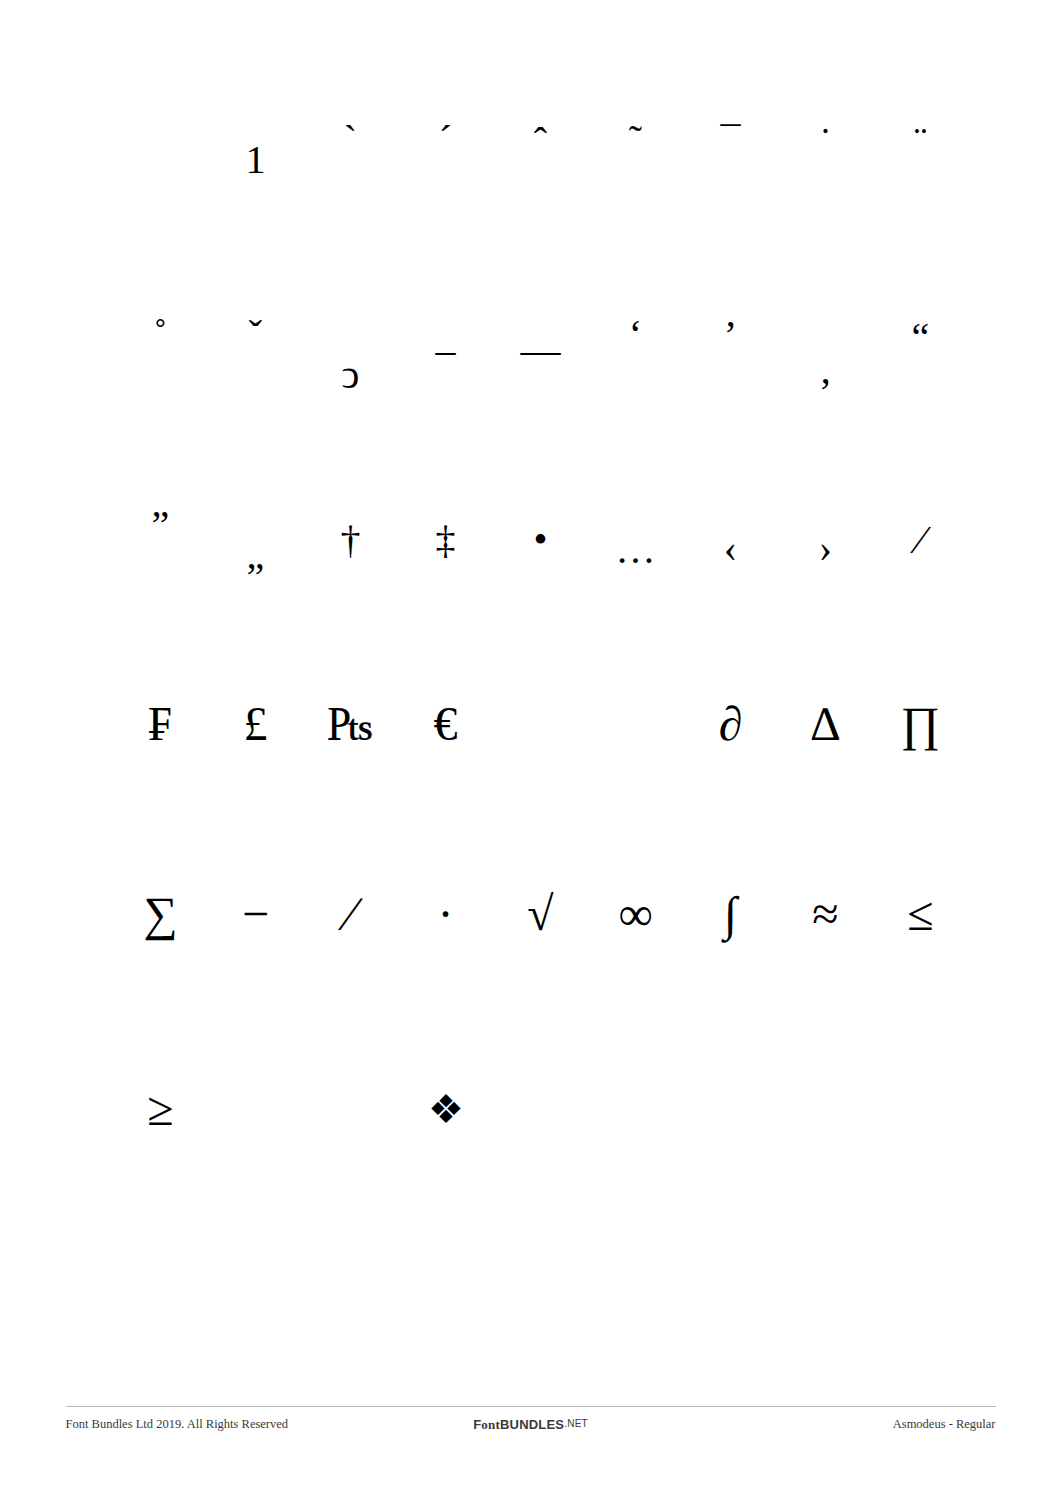1
ˋ
ˊ
ˆ
˜
¯
˙
¨
˚
ˇ
ͻ
–
—
‘
’
‚
“
”
„
†
‡
•
…
‹
›
⁄
₣
£
₧
€
∂
∆
∏
∑
−
∕
∙
√
∞
∫
≈
≤
≥
❖
Font Bundles Ltd 2019. All Rights Reserved
Font BUNDLES.NET
Asmodeus - Regular